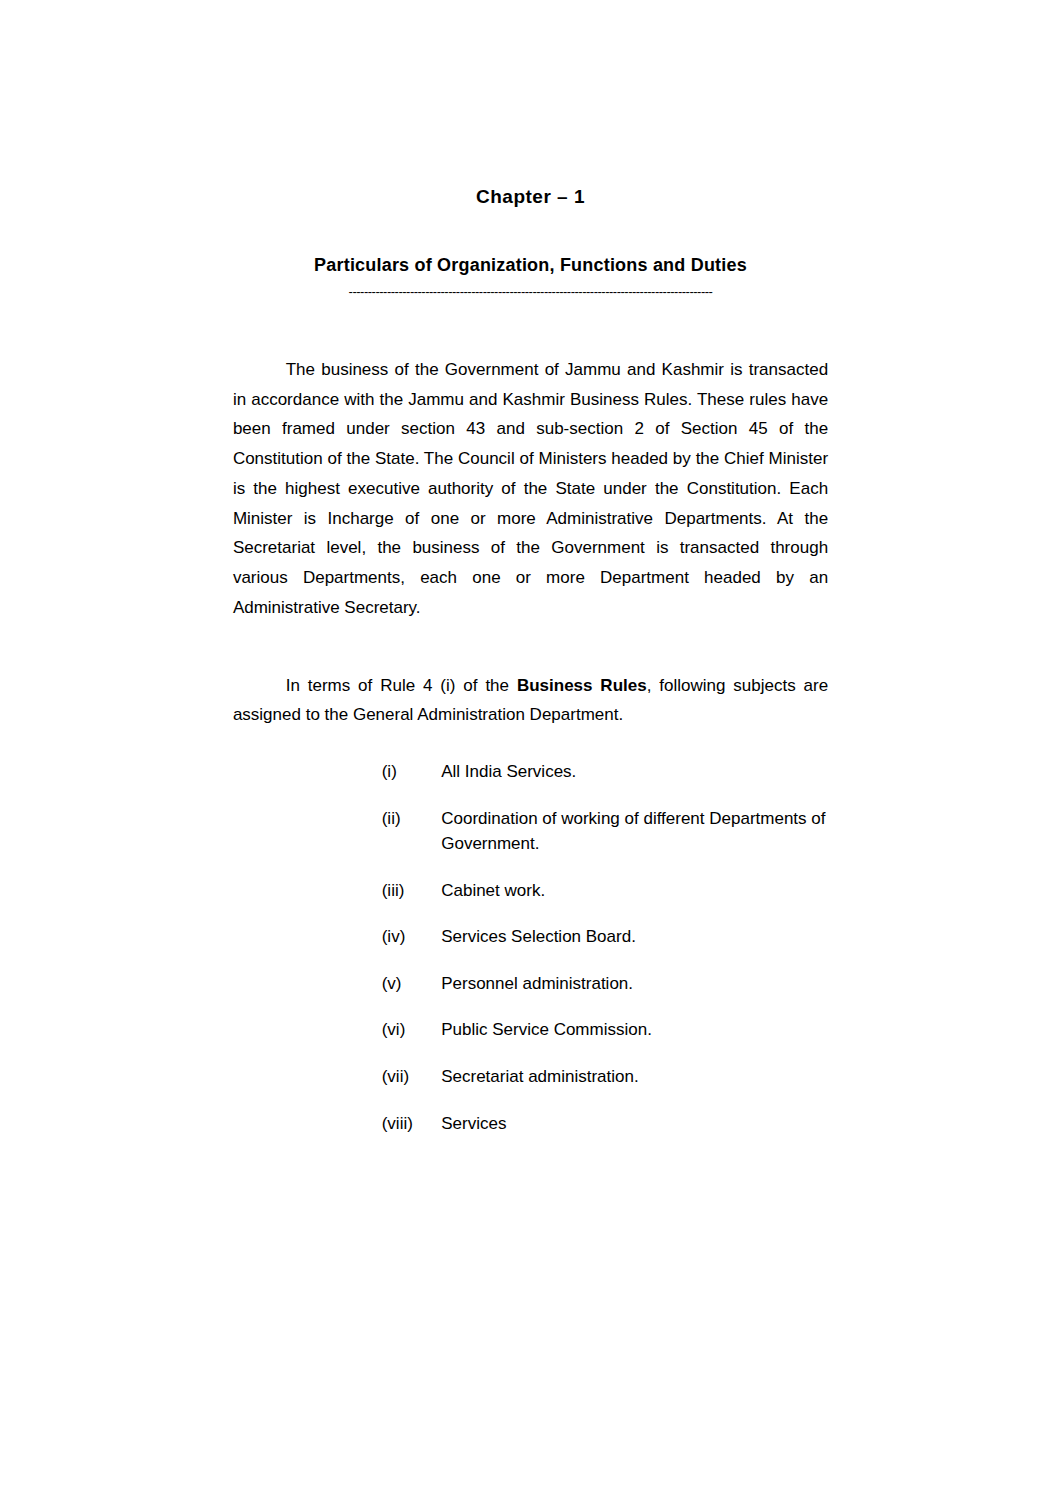Chapter – 1
Particulars of Organization, Functions and Duties
-----------------------------------------------------------------------------------------------
The business of the Government of Jammu and Kashmir is transacted in accordance with the Jammu and Kashmir Business Rules. These rules have been framed under section 43 and sub-section 2 of Section 45 of the Constitution of the State. The Council of Ministers headed by the Chief Minister is the highest executive authority of the State under the Constitution. Each Minister is Incharge of one or more Administrative Departments. At the Secretariat level, the business of the Government is transacted through various Departments, each one or more Department headed by an Administrative Secretary.
In terms of Rule 4 (i) of the Business Rules, following subjects are assigned to the General Administration Department.
(i) All India Services.
(ii) Coordination of working of different Departments of Government.
(iii) Cabinet work.
(iv) Services Selection Board.
(v) Personnel administration.
(vi) Public Service Commission.
(vii) Secretariat administration.
(viii) Services